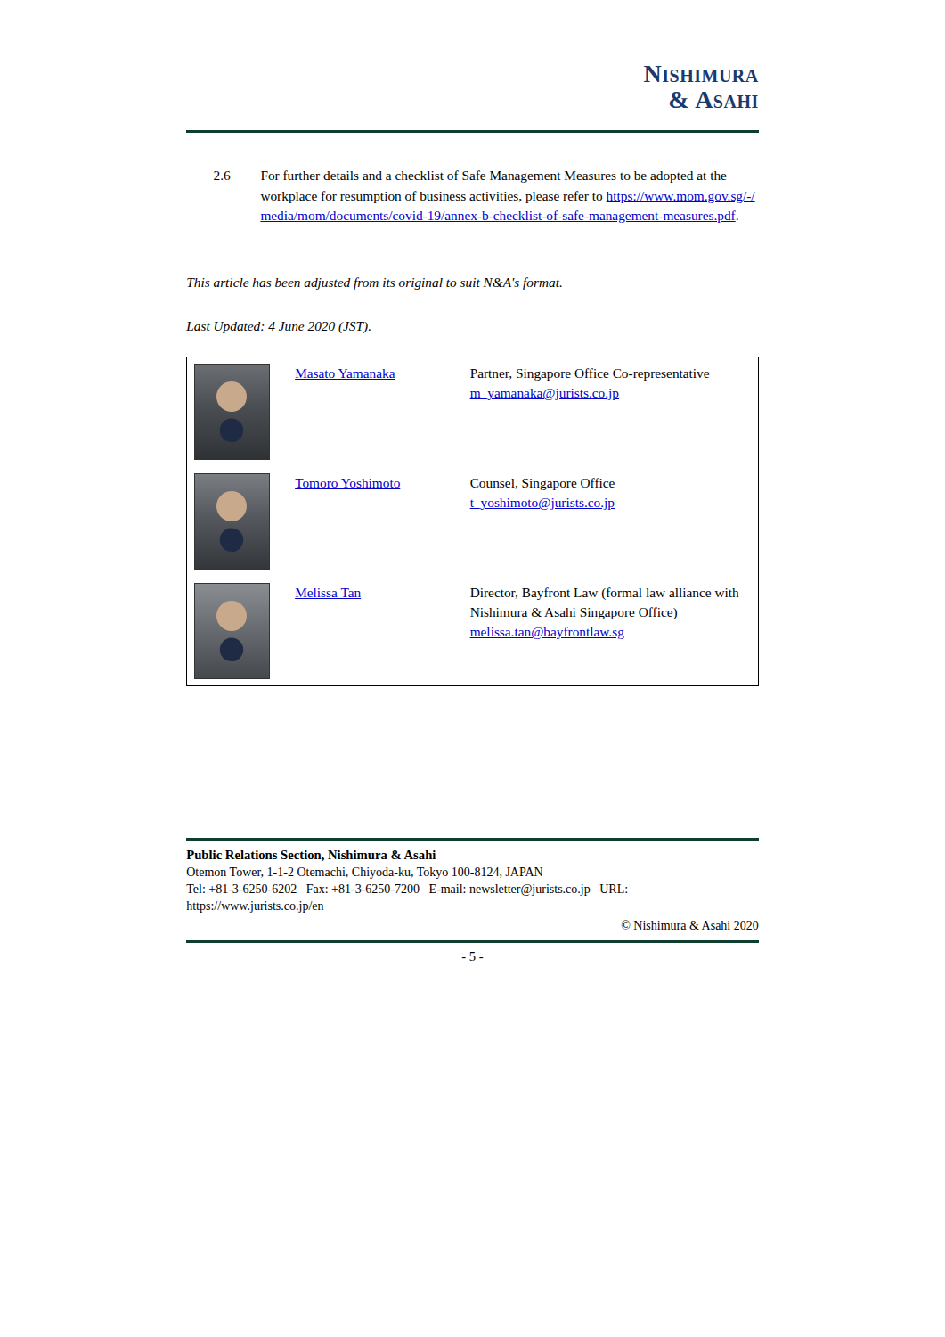Nishimura
& Asahi
2.6
For further details and a checklist of Safe Management Measures to be adopted at the workplace for resumption of business activities, please refer to https://www.mom.gov.sg/-/media/mom/documents/covid-19/annex-b-checklist-of-safe-management-measures.pdf.
This article has been adjusted from its original to suit N&A's format.
Last Updated: 4 June 2020 (JST).
| | Masato Yamanaka | Partner, Singapore Office Co-representative m_yamanaka@jurists.co.jp |
| | Tomoro Yoshimoto | Counsel, Singapore Office t_yoshimoto@jurists.co.jp |
| | Melissa Tan | Director, Bayfront Law (formal law alliance with Nishimura & Asahi Singapore Office) melissa.tan@bayfrontlaw.sg |
Public Relations Section, Nishimura & Asahi
Otemon Tower, 1-1-2 Otemachi, Chiyoda-ku, Tokyo 100-8124, JAPAN
Tel: +81-3-6250-6202 Fax: +81-3-6250-7200 E-mail: newsletter@jurists.co.jp URL: https://www.jurists.co.jp/en
© Nishimura & Asahi 2020
- 5 -